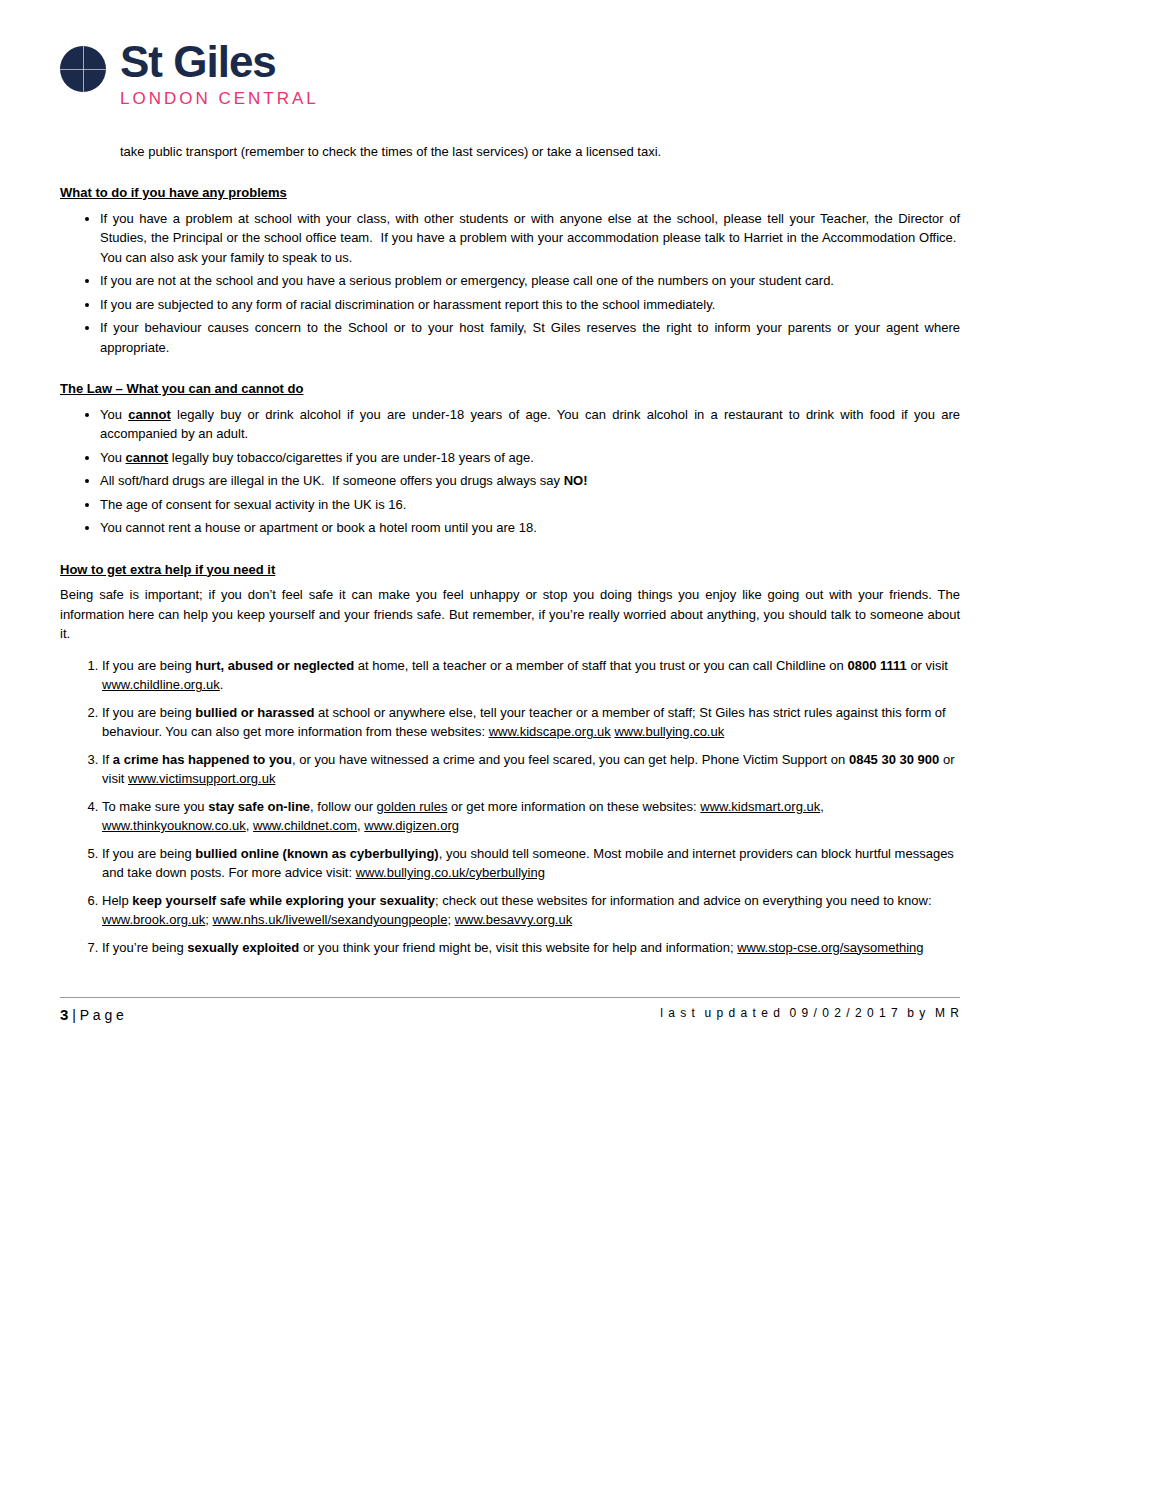St Giles
LONDON CENTRAL
take public transport (remember to check the times of the last services) or take a licensed taxi.
What to do if you have any problems
If you have a problem at school with your class, with other students or with anyone else at the school, please tell your Teacher, the Director of Studies, the Principal or the school office team. If you have a problem with your accommodation please talk to Harriet in the Accommodation Office. You can also ask your family to speak to us.
If you are not at the school and you have a serious problem or emergency, please call one of the numbers on your student card.
If you are subjected to any form of racial discrimination or harassment report this to the school immediately.
If your behaviour causes concern to the School or to your host family, St Giles reserves the right to inform your parents or your agent where appropriate.
The Law – What you can and cannot do
You cannot legally buy or drink alcohol if you are under-18 years of age. You can drink alcohol in a restaurant to drink with food if you are accompanied by an adult.
You cannot legally buy tobacco/cigarettes if you are under-18 years of age.
All soft/hard drugs are illegal in the UK. If someone offers you drugs always say NO!
The age of consent for sexual activity in the UK is 16.
You cannot rent a house or apartment or book a hotel room until you are 18.
How to get extra help if you need it
Being safe is important; if you don’t feel safe it can make you feel unhappy or stop you doing things you enjoy like going out with your friends. The information here can help you keep yourself and your friends safe. But remember, if you’re really worried about anything, you should talk to someone about it.
If you are being hurt, abused or neglected at home, tell a teacher or a member of staff that you trust or you can call Childline on 0800 1111 or visit www.childline.org.uk.
If you are being bullied or harassed at school or anywhere else, tell your teacher or a member of staff; St Giles has strict rules against this form of behaviour. You can also get more information from these websites: www.kidscape.org.uk www.bullying.co.uk
If a crime has happened to you, or you have witnessed a crime and you feel scared, you can get help. Phone Victim Support on 0845 30 30 900 or visit www.victimsupport.org.uk
To make sure you stay safe on-line, follow our golden rules or get more information on these websites: www.kidsmart.org.uk, www.thinkyouknow.co.uk, www.childnet.com, www.digizen.org
If you are being bullied online (known as cyberbullying), you should tell someone. Most mobile and internet providers can block hurtful messages and take down posts. For more advice visit: www.bullying.co.uk/cyberbullying
Help keep yourself safe while exploring your sexuality; check out these websites for information and advice on everything you need to know: www.brook.org.uk; www.nhs.uk/livewell/sexandyoungpeople; www.besavvy.org.uk
If you’re being sexually exploited or you think your friend might be, visit this website for help and information; www.stop-cse.org/saysomething
3 | P a g e
l a s t u p d a t e d 0 9 / 0 2 / 2 0 1 7 b y M R